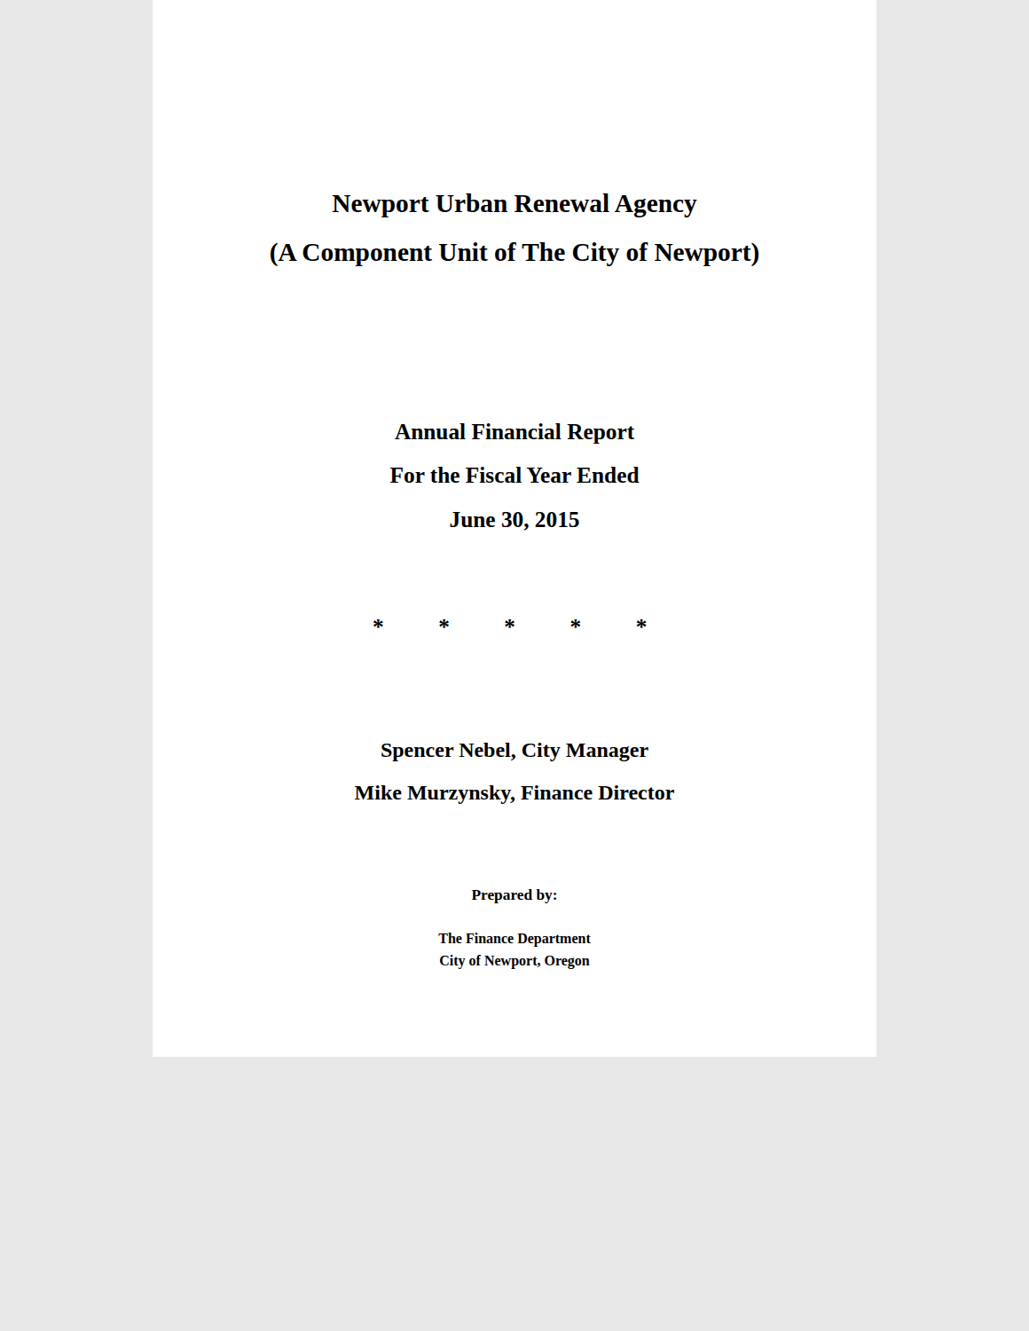Newport Urban Renewal Agency (A Component Unit of The City of Newport)
Annual Financial Report For the Fiscal Year Ended June 30, 2015
* * * * *
Spencer Nebel, City Manager Mike Murzynsky, Finance Director
Prepared by:
The Finance Department City of Newport, Oregon